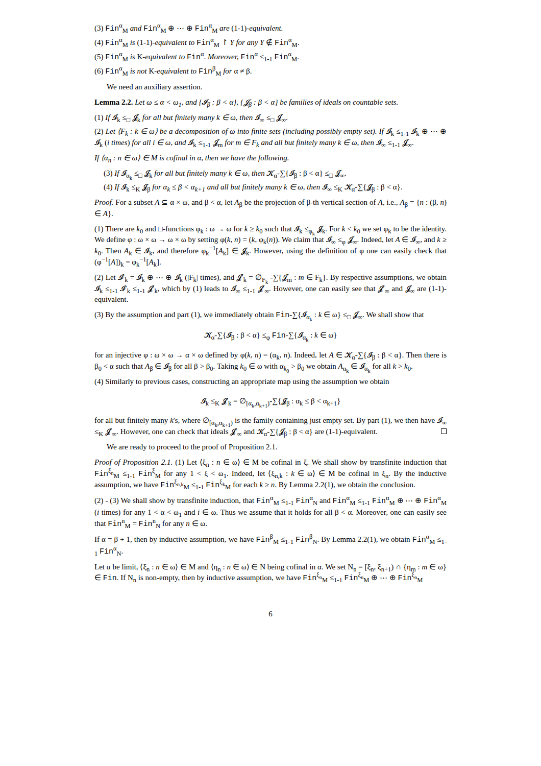(3) FinαM and FinαM ⊕ ⋯ ⊕ FinαM are (1-1)-equivalent.
(4) FinαM is (1-1)-equivalent to FinαM ↾ Y for any Y ∉ FinαM.
(5) FinαM is K-equivalent to Finα. Moreover, Finα ≤1-1 FinαM.
(6) FinαM is not K-equivalent to FinβM for α ≠ β.
We need an auxiliary assertion.
Lemma 2.2. Let ω ≤ α < ω1, and {𝓘β : β < α}, {𝓙β : β < α} be families of ideals on countable sets.
(1) If 𝓘k ≤□ 𝓙k for all but finitely many k ∈ ω, then 𝓘∞ ≤□ 𝓙∞.
(2) Let ⟨Fk : k ∈ ω⟩ be a decomposition of ω into finite sets (including possibly empty set). If 𝓘k ≤1-1 𝓘k ⊕ ⋯ ⊕ 𝓘k (i times) for all i ∈ ω, and 𝓘k ≤1-1 𝓙m for m ∈ Fk and all but finitely many k ∈ ω, then 𝓘∞ ≤1-1 𝓙∞.
If ⟨αn : n ∈ ω⟩ ∈ M is cofinal in α, then we have the following.
(3) If 𝓘αk ≤□ 𝓙k for all but finitely many k ∈ ω, then 𝓚α-∑{𝓘β : β < α} ≤□ 𝓙∞.
(4) If 𝓘k ≤K 𝓙β for αk ≤ β < αk+1 and all but finitely many k ∈ ω, then 𝓘∞ ≤K 𝓚α-∑{𝓙β : β < α}.
Proof. For a subset A ⊆ α × ω, and β < α, let Aβ be the projection of β-th vertical section of A, i.e., Aβ = {n : (β, n) ∈ A}.
(1) There are k0 and □-functions φk : ω → ω for k ≥ k0 such that 𝓘k ≤φk 𝓙k. For k < k0 we set φk to be the identity. We define φ : ω × ω → ω × ω by setting φ(k, n) = (k, φk(n)). We claim that 𝓘∞ ≤φ 𝓙∞. Indeed, let A ∈ 𝓘∞, and k ≥ k0. Then Ak ∈ 𝓘k, and therefore φk−1[Ak] ∈ 𝓙k. However, using the definition of φ one can easily check that (φ−1[A])k = φk−1[Ak].
(2) Let 𝓘′k = 𝓘k ⊕ ⋯ ⊕ 𝓘k (|Fk| times), and 𝓙′k = ∅Fk -∑{𝓙m : m ∈ Fk}. By respective assumptions, we obtain 𝓘k ≤1-1 𝓘′k ≤1-1 𝓙′k, which by (1) leads to 𝓘∞ ≤1-1 𝓙′∞. However, one can easily see that 𝓙′∞ and 𝓙∞ are (1-1)-equivalent.
(3) By the assumption and part (1), we immediately obtain Fin-∑{𝓘αk : k ∈ ω} ≤□ 𝓙∞. We shall show that
𝓚α-∑{𝓘β : β < α} ≤φ Fin-∑{𝓘αk : k ∈ ω}
for an injective φ : ω × ω → α × ω defined by φ(k, n) = (αk, n). Indeed, let A ∈ 𝓚α-∑{𝓘β : β < α}. Then there is β0 < α such that Aβ ∈ 𝓘β for all β > β0. Taking k0 ∈ ω with αk0 > β0 we obtain Aαk ∈ 𝓘αk for all k > k0.
(4) Similarly to previous cases, constructing an appropriate map using the assumption we obtain
𝓘k ≤K 𝓙′k = ∅[αk,αk+1)-∑{𝓙β : αk ≤ β < αk+1}
for all but finitely many k's, where ∅[αk,αk+1) is the family containing just empty set. By part (1), we then have 𝓘∞ ≤K 𝓙′∞. However, one can check that ideals 𝓙′∞ and 𝓚α-∑{𝓙β : β < α} are (1-1)-equivalent.
We are ready to proceed to the proof of Proposition 2.1.
Proof of Proposition 2.1. (1) Let ⟨ξn : n ∈ ω⟩ ∈ M be cofinal in ξ. We shall show by transfinite induction that FinξnM ≤1-1 FinξM for any 1 < ξ < ω1. Indeed, let ⟨ξn,k : k ∈ ω⟩ ∈ M be cofinal in ξn. By the inductive assumption, we have Finξn,kM ≤1-1 FinξkM for each k ≥ n. By Lemma 2.2(1), we obtain the conclusion.
(2) - (3) We shall show by transfinite induction, that FinαM ≤1-1 FinαN and FinαM ≤1-1 FinαM ⊕ ⋯ ⊕ FinαM (i times) for any 1 < α < ω1 and i ∈ ω. Thus we assume that it holds for all β < α. Moreover, one can easily see that FinnM = FinnN for any n ∈ ω.
If α = β + 1, then by inductive assumption, we have FinβM ≤1-1 FinβN. By Lemma 2.2(1), we obtain FinαM ≤1-1 FinαN.
Let α be limit, ⟨ξn : n ∈ ω⟩ ∈ M and ⟨ηn : n ∈ ω⟩ ∈ N being cofinal in α. We set Nn = [ξn, ξn+1) ∩ {ηm : m ∈ ω} ∈ Fin. If Nn is non-empty, then by inductive assumption, we have FinξnM ≤1-1 FinξnM ⊕ ⋯ ⊕ FinξnM
6